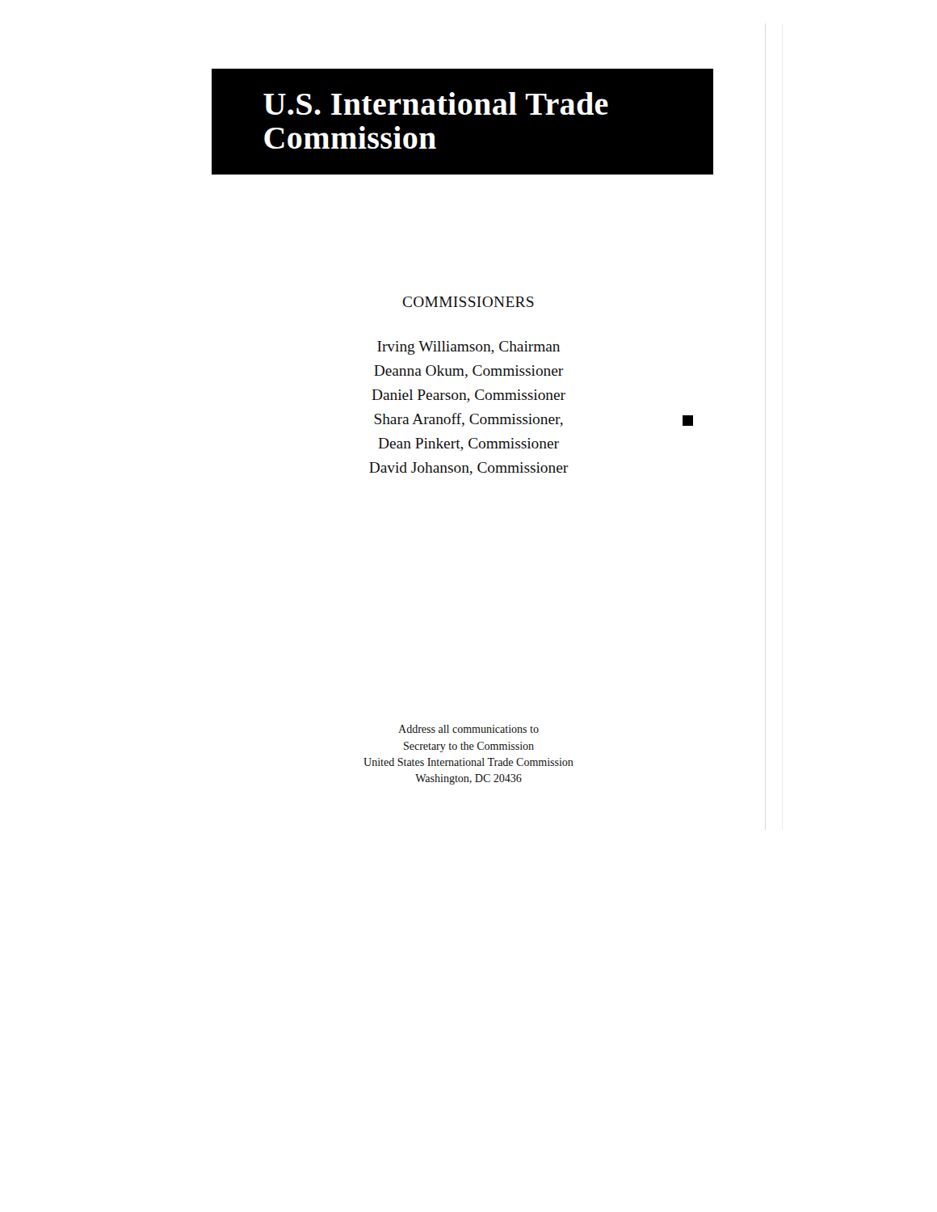U.S. International Trade Commission
COMMISSIONERS
Irving Williamson, Chairman
Deanna Okum, Commissioner
Daniel Pearson, Commissioner
Shara Aranoff, Commissioner,
Dean Pinkert, Commissioner
David Johanson, Commissioner
Address all communications to
Secretary to the Commission
United States International Trade Commission
Washington, DC 20436